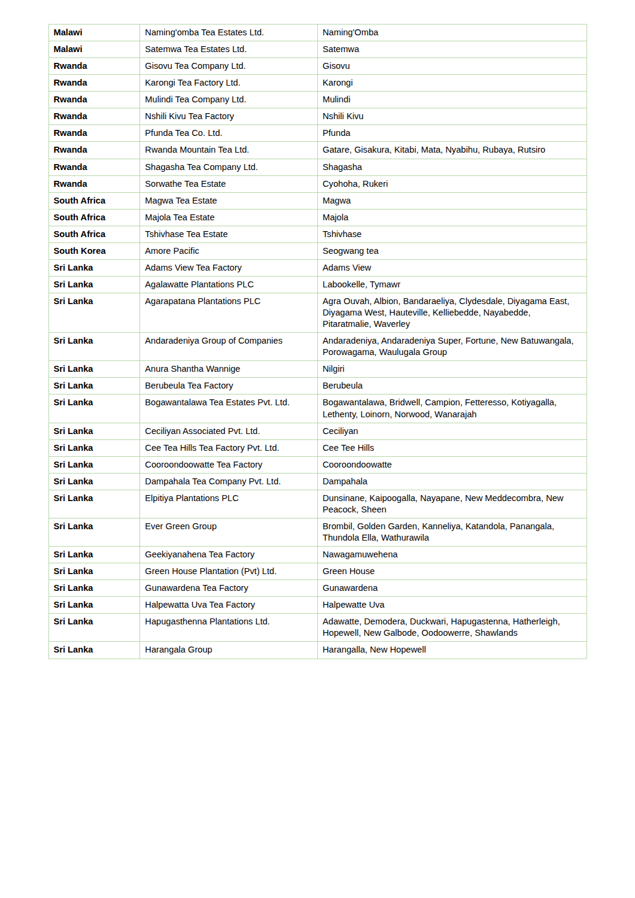| Malawi | Naming'omba Tea Estates Ltd. | Naming'Omba |
| Malawi | Satemwa Tea Estates Ltd. | Satemwa |
| Rwanda | Gisovu Tea Company Ltd. | Gisovu |
| Rwanda | Karongi Tea Factory Ltd. | Karongi |
| Rwanda | Mulindi Tea Company Ltd. | Mulindi |
| Rwanda | Nshili Kivu Tea Factory | Nshili Kivu |
| Rwanda | Pfunda Tea Co. Ltd. | Pfunda |
| Rwanda | Rwanda Mountain Tea Ltd. | Gatare, Gisakura, Kitabi, Mata, Nyabihu, Rubaya, Rutsiro |
| Rwanda | Shagasha Tea Company Ltd. | Shagasha |
| Rwanda | Sorwathe Tea Estate | Cyohoha, Rukeri |
| South Africa | Magwa Tea Estate | Magwa |
| South Africa | Majola Tea Estate | Majola |
| South Africa | Tshivhase Tea Estate | Tshivhase |
| South Korea | Amore Pacific | Seogwang tea |
| Sri Lanka | Adams View Tea Factory | Adams View |
| Sri Lanka | Agalawatte Plantations PLC | Labookelle, Tymawr |
| Sri Lanka | Agarapatana Plantations PLC | Agra Ouvah, Albion, Bandaraeliya, Clydesdale, Diyagama East, Diyagama West, Hauteville, Kelliebedde, Nayabedde, Pitaratmalie, Waverley |
| Sri Lanka | Andaradeniya Group of Companies | Andaradeniya, Andaradeniya Super, Fortune, New Batuwangala, Porowagama, Waulugala Group |
| Sri Lanka | Anura Shantha Wannige | Nilgiri |
| Sri Lanka | Berubeula Tea Factory | Berubeula |
| Sri Lanka | Bogawantalawa Tea Estates Pvt. Ltd. | Bogawantalawa, Bridwell, Campion, Fetteresso, Kotiyagalla, Lethenty, Loinorn, Norwood, Wanarajah |
| Sri Lanka | Ceciliyan Associated Pvt. Ltd. | Ceciliyan |
| Sri Lanka | Cee Tea Hills Tea Factory Pvt. Ltd. | Cee Tee Hills |
| Sri Lanka | Cooroondoowatte Tea Factory | Cooroondoowatte |
| Sri Lanka | Dampahala Tea Company Pvt. Ltd. | Dampahala |
| Sri Lanka | Elpitiya Plantations PLC | Dunsinane, Kaipoogalla, Nayapane, New Meddecombra, New Peacock, Sheen |
| Sri Lanka | Ever Green Group | Brombil, Golden Garden, Kanneliya, Katandola, Panangala, Thundola Ella, Wathurawila |
| Sri Lanka | Geekiyanahena Tea Factory | Nawagamuwehena |
| Sri Lanka | Green House Plantation (Pvt) Ltd. | Green House |
| Sri Lanka | Gunawardena Tea Factory | Gunawardena |
| Sri Lanka | Halpewatta Uva Tea Factory | Halpewatte Uva |
| Sri Lanka | Hapugasthenna Plantations Ltd. | Adawatte, Demodera, Duckwari, Hapugastenna, Hatherleigh, Hopewell, New Galbode, Oodoowerre, Shawlands |
| Sri Lanka | Harangala Group | Harangalla, New Hopewell |